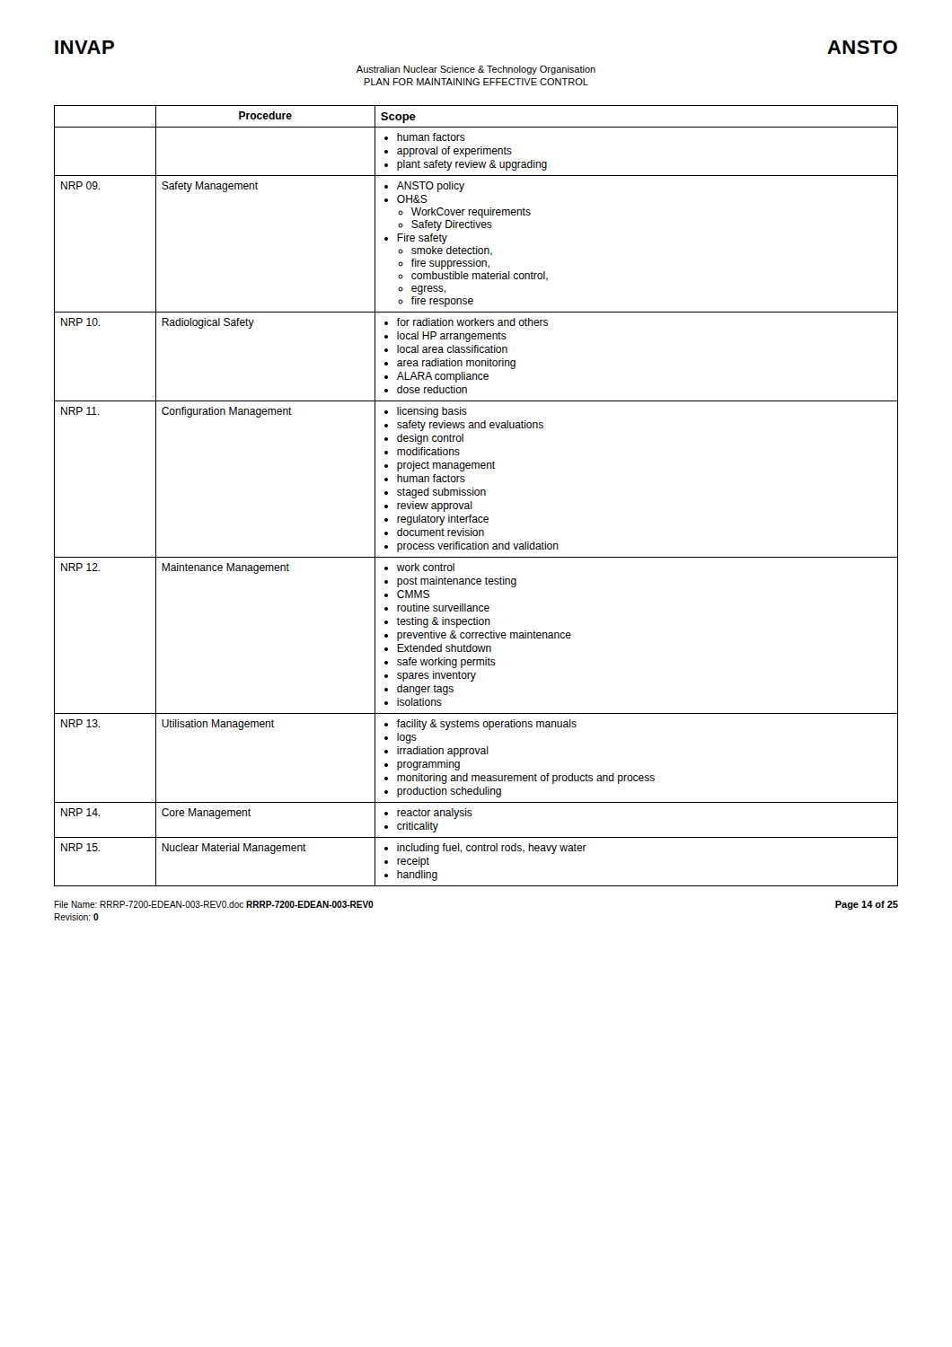INVAP ANSTO
Australian Nuclear Science & Technology Organisation
PLAN FOR MAINTAINING EFFECTIVE CONTROL
| | Procedure | Scope |
| --- | --- | --- |
| | | human factors approval of experiments plant safety review & upgrading |
| NRP 09. | Safety Management | ANSTO policy OH&S WorkCover requirements Safety Directives Fire safety smoke detection, fire suppression, combustible material control, egress, fire response |
| NRP 10. | Radiological Safety | for radiation workers and others local HP arrangements local area classification area radiation monitoring ALARA compliance dose reduction |
| NRP 11. | Configuration Management | licensing basis safety reviews and evaluations design control modifications project management human factors staged submission review approval regulatory interface document revision process verification and validation |
| NRP 12. | Maintenance Management | work control post maintenance testing CMMS routine surveillance testing & inspection preventive & corrective maintenance Extended shutdown safe working permits spares inventory danger tags isolations |
| NRP 13. | Utilisation Management | facility & systems operations manuals logs irradiation approval programming monitoring and measurement of products and process production scheduling |
| NRP 14. | Core Management | reactor analysis criticality |
| NRP 15. | Nuclear Material Management | including fuel, control rods, heavy water receipt handling |
File Name: RRRP-7200-EDEAN-003-REV0.doc RRRP-7200-EDEAN-003-REV0
Revision: 0
Page 14 of 25